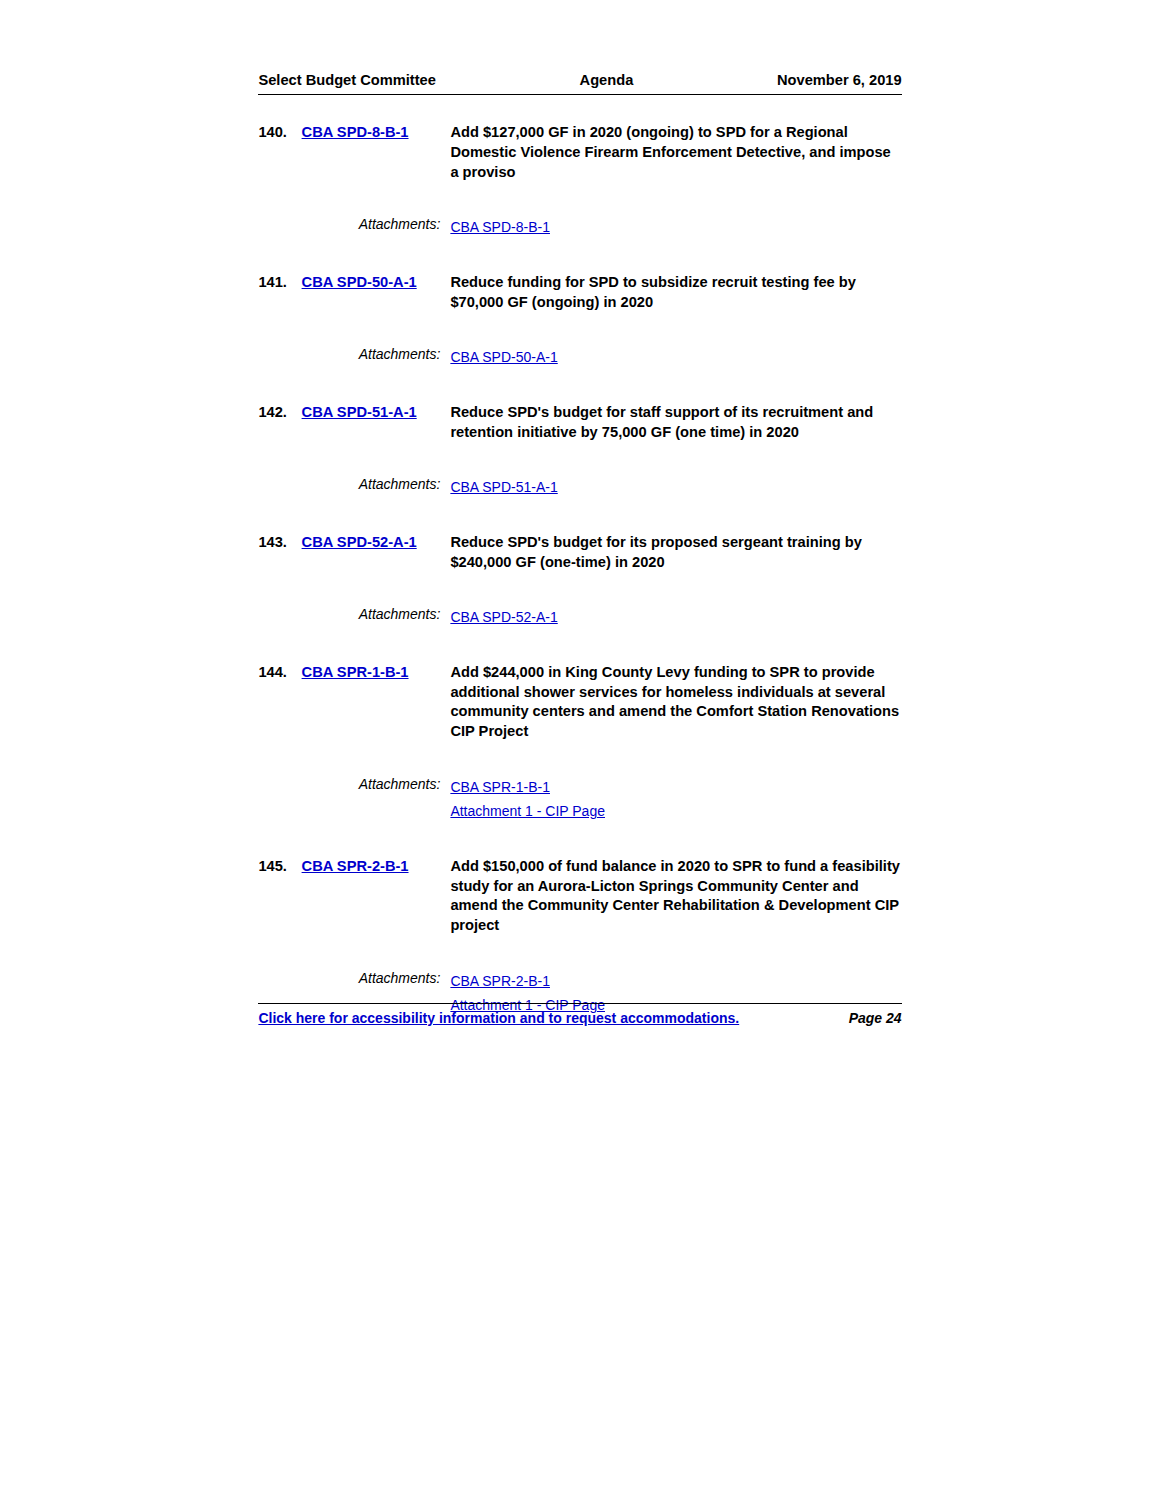Select Budget Committee
Agenda
November 6, 2019
140.
CBA SPD-8-B-1
Add $127,000 GF in 2020 (ongoing) to SPD for a Regional Domestic Violence Firearm Enforcement Detective, and impose a proviso
Attachments:
CBA SPD-8-B-1
141.
CBA SPD-50-A-1
Reduce funding for SPD to subsidize recruit testing fee by $70,000 GF (ongoing) in 2020
Attachments:
CBA SPD-50-A-1
142.
CBA SPD-51-A-1
Reduce SPD's budget for staff support of its recruitment and retention initiative by 75,000 GF (one time) in 2020
Attachments:
CBA SPD-51-A-1
143.
CBA SPD-52-A-1
Reduce SPD's budget for its proposed sergeant training by $240,000 GF (one-time) in 2020
Attachments:
CBA SPD-52-A-1
144.
CBA SPR-1-B-1
Add $244,000 in King County Levy funding to SPR to provide additional shower services for homeless individuals at several community centers and amend the Comfort Station Renovations CIP Project
Attachments:
CBA SPR-1-B-1 Attachment 1 - CIP Page
145.
CBA SPR-2-B-1
Add $150,000 of fund balance in 2020 to SPR to fund a feasibility study for an Aurora-Licton Springs Community Center and amend the Community Center Rehabilitation & Development CIP project
Attachments:
CBA SPR-2-B-1 Attachment 1 - CIP Page
Click here for accessibility information and to request accommodations.
Page 24